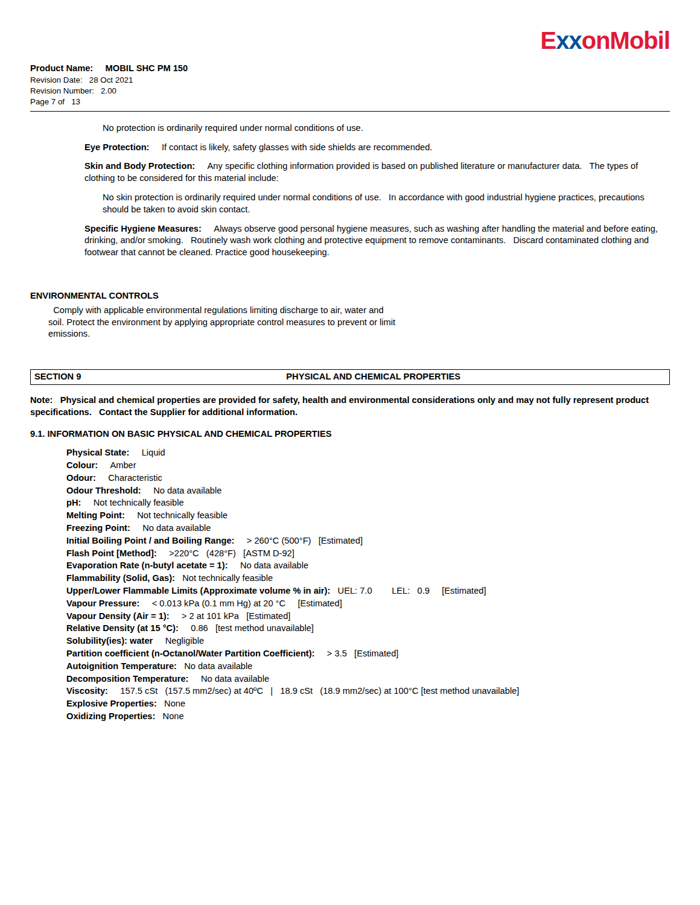ExxonMobil
Product Name: MOBIL SHC PM 150
Revision Date: 28 Oct 2021
Revision Number: 2.00
Page 7 of 13
No protection is ordinarily required under normal conditions of use.
Eye Protection: If contact is likely, safety glasses with side shields are recommended.
Skin and Body Protection: Any specific clothing information provided is based on published literature or manufacturer data. The types of clothing to be considered for this material include:
No skin protection is ordinarily required under normal conditions of use. In accordance with good industrial hygiene practices, precautions should be taken to avoid skin contact.
Specific Hygiene Measures: Always observe good personal hygiene measures, such as washing after handling the material and before eating, drinking, and/or smoking. Routinely wash work clothing and protective equipment to remove contaminants. Discard contaminated clothing and footwear that cannot be cleaned. Practice good housekeeping.
ENVIRONMENTAL CONTROLS
Comply with applicable environmental regulations limiting discharge to air, water and
soil. Protect the environment by applying appropriate control measures to prevent or limit
emissions.
SECTION 9
PHYSICAL AND CHEMICAL PROPERTIES
Note: Physical and chemical properties are provided for safety, health and environmental considerations only and may not fully represent product specifications. Contact the Supplier for additional information.
9.1. INFORMATION ON BASIC PHYSICAL AND CHEMICAL PROPERTIES
Physical State: Liquid
Colour: Amber
Odour: Characteristic
Odour Threshold: No data available
pH: Not technically feasible
Melting Point: Not technically feasible
Freezing Point: No data available
Initial Boiling Point / and Boiling Range: > 260°C (500°F) [Estimated]
Flash Point [Method]: >220°C (428°F) [ASTM D-92]
Evaporation Rate (n-butyl acetate = 1): No data available
Flammability (Solid, Gas): Not technically feasible
Upper/Lower Flammable Limits (Approximate volume % in air): UEL: 7.0 LEL: 0.9 [Estimated]
Vapour Pressure: < 0.013 kPa (0.1 mm Hg) at 20 °C [Estimated]
Vapour Density (Air = 1): > 2 at 101 kPa [Estimated]
Relative Density (at 15 °C): 0.86 [test method unavailable]
Solubility(ies): water Negligible
Partition coefficient (n-Octanol/Water Partition Coefficient): > 3.5 [Estimated]
Autoignition Temperature: No data available
Decomposition Temperature: No data available
Viscosity: 157.5 cSt (157.5 mm2/sec) at 40ºC | 18.9 cSt (18.9 mm2/sec) at 100°C [test method unavailable]
Explosive Properties: None
Oxidizing Properties: None